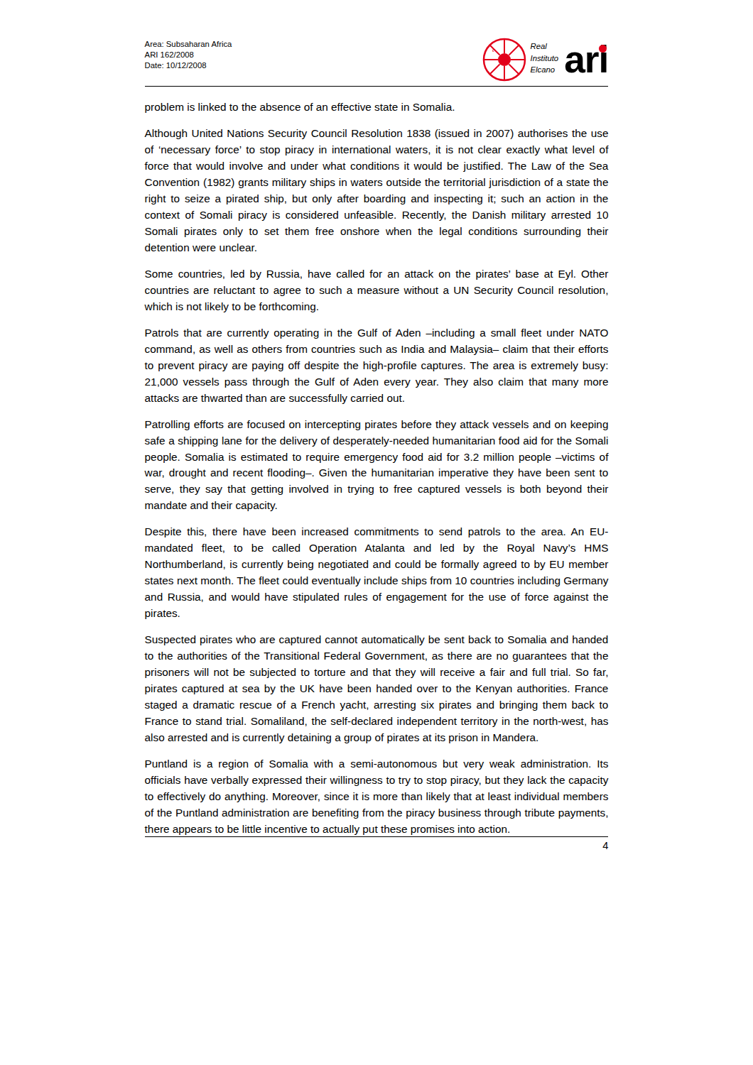Area: Subsaharan Africa
ARI 162/2008
Date: 10/12/2008
e
Real Instituto Elcano
ari
problem is linked to the absence of an effective state in Somalia.
Although United Nations Security Council Resolution 1838 (issued in 2007) authorises the use of ‘necessary force’ to stop piracy in international waters, it is not clear exactly what level of force that would involve and under what conditions it would be justified. The Law of the Sea Convention (1982) grants military ships in waters outside the territorial jurisdiction of a state the right to seize a pirated ship, but only after boarding and inspecting it; such an action in the context of Somali piracy is considered unfeasible. Recently, the Danish military arrested 10 Somali pirates only to set them free onshore when the legal conditions surrounding their detention were unclear.
Some countries, led by Russia, have called for an attack on the pirates’ base at Eyl. Other countries are reluctant to agree to such a measure without a UN Security Council resolution, which is not likely to be forthcoming.
Patrols that are currently operating in the Gulf of Aden –including a small fleet under NATO command, as well as others from countries such as India and Malaysia– claim that their efforts to prevent piracy are paying off despite the high-profile captures. The area is extremely busy: 21,000 vessels pass through the Gulf of Aden every year. They also claim that many more attacks are thwarted than are successfully carried out.
Patrolling efforts are focused on intercepting pirates before they attack vessels and on keeping safe a shipping lane for the delivery of desperately-needed humanitarian food aid for the Somali people. Somalia is estimated to require emergency food aid for 3.2 million people –victims of war, drought and recent flooding–. Given the humanitarian imperative they have been sent to serve, they say that getting involved in trying to free captured vessels is both beyond their mandate and their capacity.
Despite this, there have been increased commitments to send patrols to the area. An EU-mandated fleet, to be called Operation Atalanta and led by the Royal Navy’s HMS Northumberland, is currently being negotiated and could be formally agreed to by EU member states next month. The fleet could eventually include ships from 10 countries including Germany and Russia, and would have stipulated rules of engagement for the use of force against the pirates.
Suspected pirates who are captured cannot automatically be sent back to Somalia and handed to the authorities of the Transitional Federal Government, as there are no guarantees that the prisoners will not be subjected to torture and that they will receive a fair and full trial. So far, pirates captured at sea by the UK have been handed over to the Kenyan authorities. France staged a dramatic rescue of a French yacht, arresting six pirates and bringing them back to France to stand trial. Somaliland, the self-declared independent territory in the north-west, has also arrested and is currently detaining a group of pirates at its prison in Mandera.
Puntland is a region of Somalia with a semi-autonomous but very weak administration. Its officials have verbally expressed their willingness to try to stop piracy, but they lack the capacity to effectively do anything. Moreover, since it is more than likely that at least individual members of the Puntland administration are benefiting from the piracy business through tribute payments, there appears to be little incentive to actually put these promises into action.
4